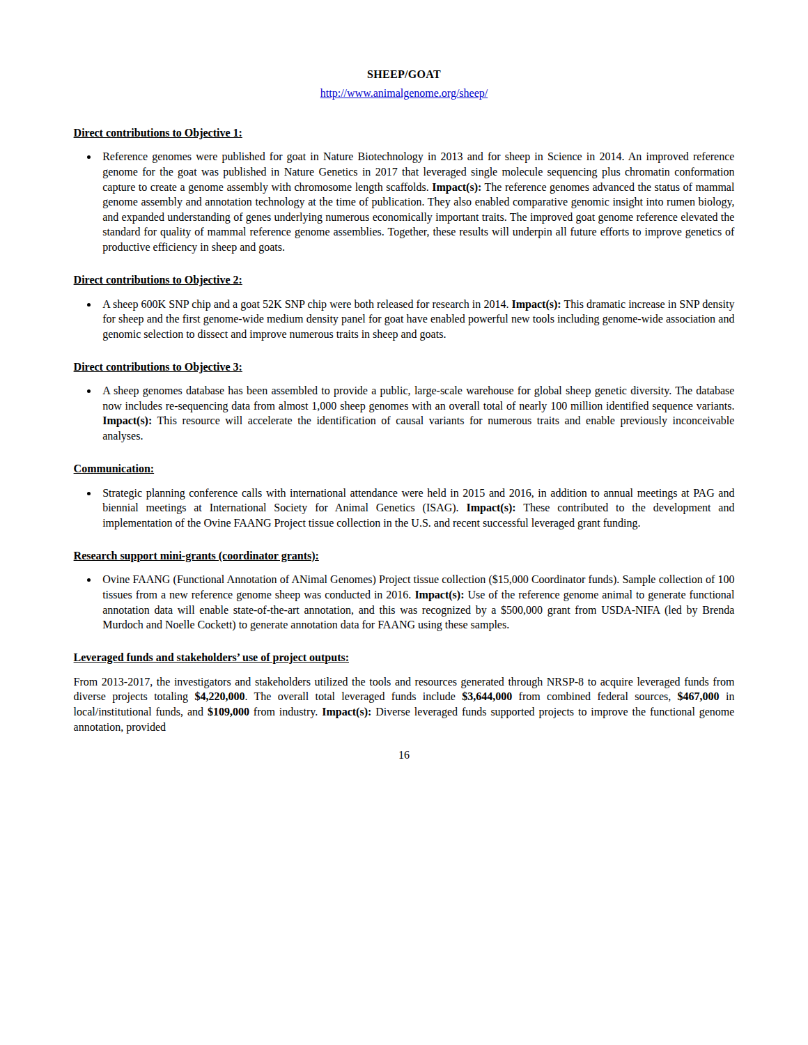SHEEP/GOAT
http://www.animalgenome.org/sheep/
Direct contributions to Objective 1:
Reference genomes were published for goat in Nature Biotechnology in 2013 and for sheep in Science in 2014. An improved reference genome for the goat was published in Nature Genetics in 2017 that leveraged single molecule sequencing plus chromatin conformation capture to create a genome assembly with chromosome length scaffolds. Impact(s): The reference genomes advanced the status of mammal genome assembly and annotation technology at the time of publication. They also enabled comparative genomic insight into rumen biology, and expanded understanding of genes underlying numerous economically important traits. The improved goat genome reference elevated the standard for quality of mammal reference genome assemblies. Together, these results will underpin all future efforts to improve genetics of productive efficiency in sheep and goats.
Direct contributions to Objective 2:
A sheep 600K SNP chip and a goat 52K SNP chip were both released for research in 2014. Impact(s): This dramatic increase in SNP density for sheep and the first genome-wide medium density panel for goat have enabled powerful new tools including genome-wide association and genomic selection to dissect and improve numerous traits in sheep and goats.
Direct contributions to Objective 3:
A sheep genomes database has been assembled to provide a public, large-scale warehouse for global sheep genetic diversity. The database now includes re-sequencing data from almost 1,000 sheep genomes with an overall total of nearly 100 million identified sequence variants. Impact(s): This resource will accelerate the identification of causal variants for numerous traits and enable previously inconceivable analyses.
Communication:
Strategic planning conference calls with international attendance were held in 2015 and 2016, in addition to annual meetings at PAG and biennial meetings at International Society for Animal Genetics (ISAG). Impact(s): These contributed to the development and implementation of the Ovine FAANG Project tissue collection in the U.S. and recent successful leveraged grant funding.
Research support mini-grants (coordinator grants):
Ovine FAANG (Functional Annotation of ANimal Genomes) Project tissue collection ($15,000 Coordinator funds). Sample collection of 100 tissues from a new reference genome sheep was conducted in 2016. Impact(s): Use of the reference genome animal to generate functional annotation data will enable state-of-the-art annotation, and this was recognized by a $500,000 grant from USDA-NIFA (led by Brenda Murdoch and Noelle Cockett) to generate annotation data for FAANG using these samples.
Leveraged funds and stakeholders’ use of project outputs:
From 2013-2017, the investigators and stakeholders utilized the tools and resources generated through NRSP-8 to acquire leveraged funds from diverse projects totaling $4,220,000. The overall total leveraged funds include $3,644,000 from combined federal sources, $467,000 in local/institutional funds, and $109,000 from industry. Impact(s): Diverse leveraged funds supported projects to improve the functional genome annotation, provided
16